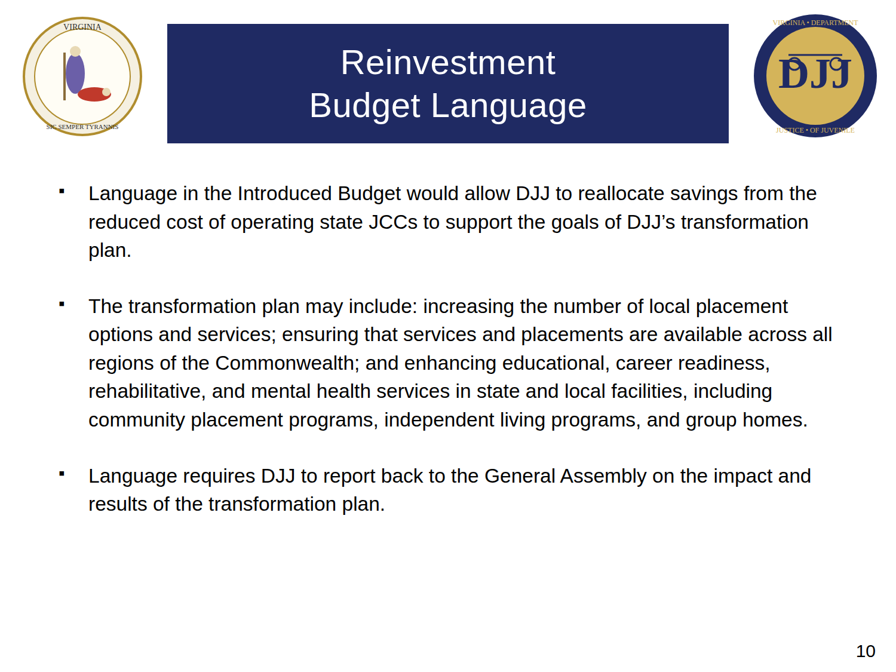Reinvestment
Budget Language
Language in the Introduced Budget would allow DJJ to reallocate savings from the reduced cost of operating state JCCs to support the goals of DJJ’s transformation plan.
The transformation plan may include: increasing the number of local placement options and services; ensuring that services and placements are available across all regions of the Commonwealth; and enhancing educational, career readiness, rehabilitative, and mental health services in state and local facilities, including community placement programs, independent living programs, and group homes.
Language requires DJJ to report back to the General Assembly on the impact and results of the transformation plan.
10